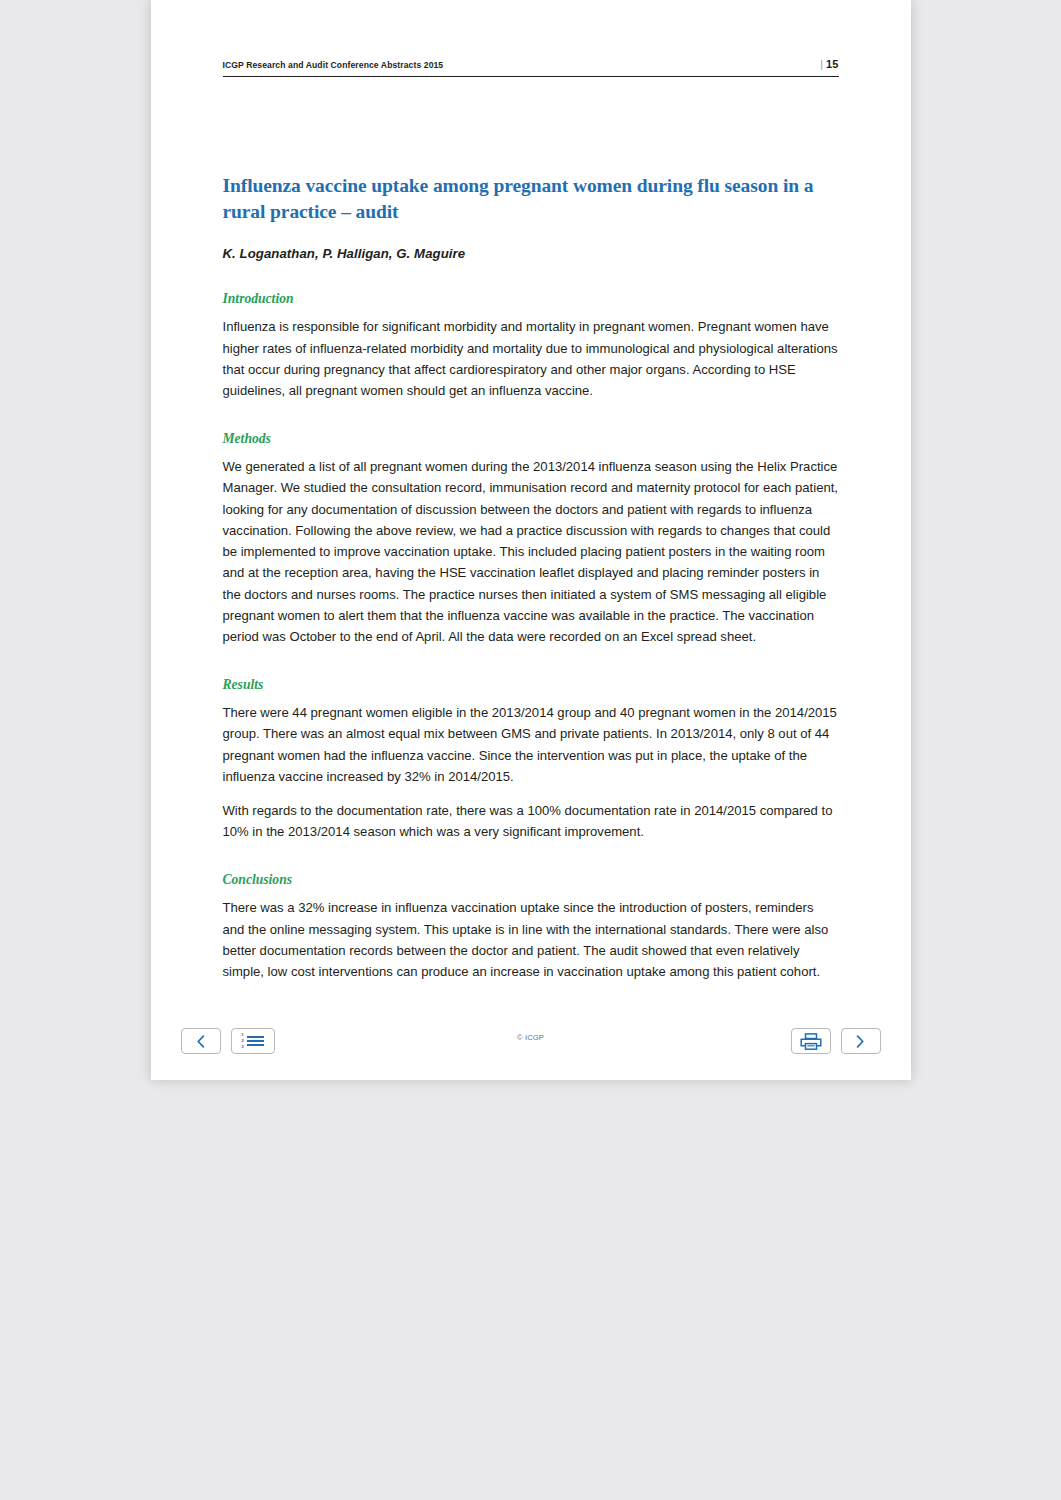ICGP Research and Audit Conference Abstracts 2015 |15
Influenza vaccine uptake among pregnant women during flu season in a rural practice – audit
K. Loganathan, P. Halligan, G. Maguire
Introduction
Influenza is responsible for significant morbidity and mortality in pregnant women. Pregnant women have higher rates of influenza-related morbidity and mortality due to immunological and physiological alterations that occur during pregnancy that affect cardiorespiratory and other major organs. According to HSE guidelines, all pregnant women should get an influenza vaccine.
Methods
We generated a list of all pregnant women during the 2013/2014 influenza season using the Helix Practice Manager. We studied the consultation record, immunisation record and maternity protocol for each patient, looking for any documentation of discussion between the doctors and patient with regards to influenza vaccination. Following the above review, we had a practice discussion with regards to changes that could be implemented to improve vaccination uptake. This included placing patient posters in the waiting room and at the reception area, having the HSE vaccination leaflet displayed and placing reminder posters in the doctors and nurses rooms. The practice nurses then initiated a system of SMS messaging all eligible pregnant women to alert them that the influenza vaccine was available in the practice. The vaccination period was October to the end of April. All the data were recorded on an Excel spread sheet.
Results
There were 44 pregnant women eligible in the 2013/2014 group and 40 pregnant women in the 2014/2015 group. There was an almost equal mix between GMS and private patients. In 2013/2014, only 8 out of 44 pregnant women had the influenza vaccine. Since the intervention was put in place, the uptake of the influenza vaccine increased by 32% in 2014/2015.
With regards to the documentation rate, there was a 100% documentation rate in 2014/2015 compared to 10% in the 2013/2014 season which was a very significant improvement.
Conclusions
There was a 32% increase in influenza vaccination uptake since the introduction of posters, reminders and the online messaging system. This uptake is in line with the international standards. There were also better documentation records between the doctor and patient. The audit showed that even relatively simple, low cost interventions can produce an increase in vaccination uptake among this patient cohort.
123
© ICGP